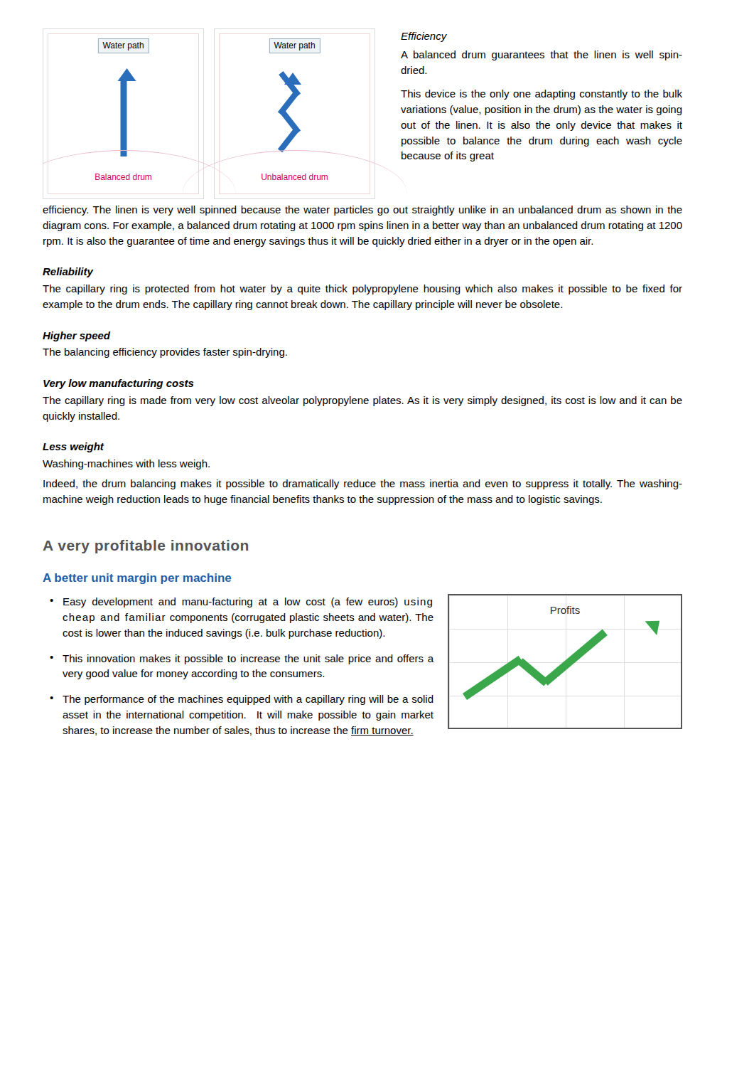Water path
Balanced drum
Water path
Unbalanced drum
Efficiency
A balanced drum guarantees that the linen is well spin-dried.
This device is the only one adapting constantly to the bulk variations (value, position in the drum) as the water is going out of the linen. It is also the only device that makes it possible to balance the drum during each wash cycle because of its great
efficiency. The linen is very well spinned because the water particles go out straightly unlike in an unbalanced drum as shown in the diagram cons. For example, a balanced drum rotating at 1000 rpm spins linen in a better way than an unbalanced drum rotating at 1200 rpm. It is also the guarantee of time and energy savings thus it will be quickly dried either in a dryer or in the open air.
Reliability
The capillary ring is protected from hot water by a quite thick polypropylene housing which also makes it possible to be fixed for example to the drum ends. The capillary ring cannot break down. The capillary principle will never be obsolete.
Higher speed
The balancing efficiency provides faster spin-drying.
Very low manufacturing costs
The capillary ring is made from very low cost alveolar polypropylene plates. As it is very simply designed, its cost is low and it can be quickly installed.
Less weight
Washing-machines with less weigh.
Indeed, the drum balancing makes it possible to dramatically reduce the mass inertia and even to suppress it totally. The washing-machine weigh reduction leads to huge financial benefits thanks to the suppression of the mass and to logistic savings.
A very profitable innovation
A better unit margin per machine
Profits
Easy development and manu-facturing at a low cost (a few euros) using cheap and familiar components (corrugated plastic sheets and water). The cost is lower than the induced savings (i.e. bulk purchase reduction).
This innovation makes it possible to increase the unit sale price and offers a very good value for money according to the consumers.
The performance of the machines equipped with a capillary ring will be a solid asset in the international competition. It will make possible to gain market shares, to increase the number of sales, thus to increase the firm turnover.